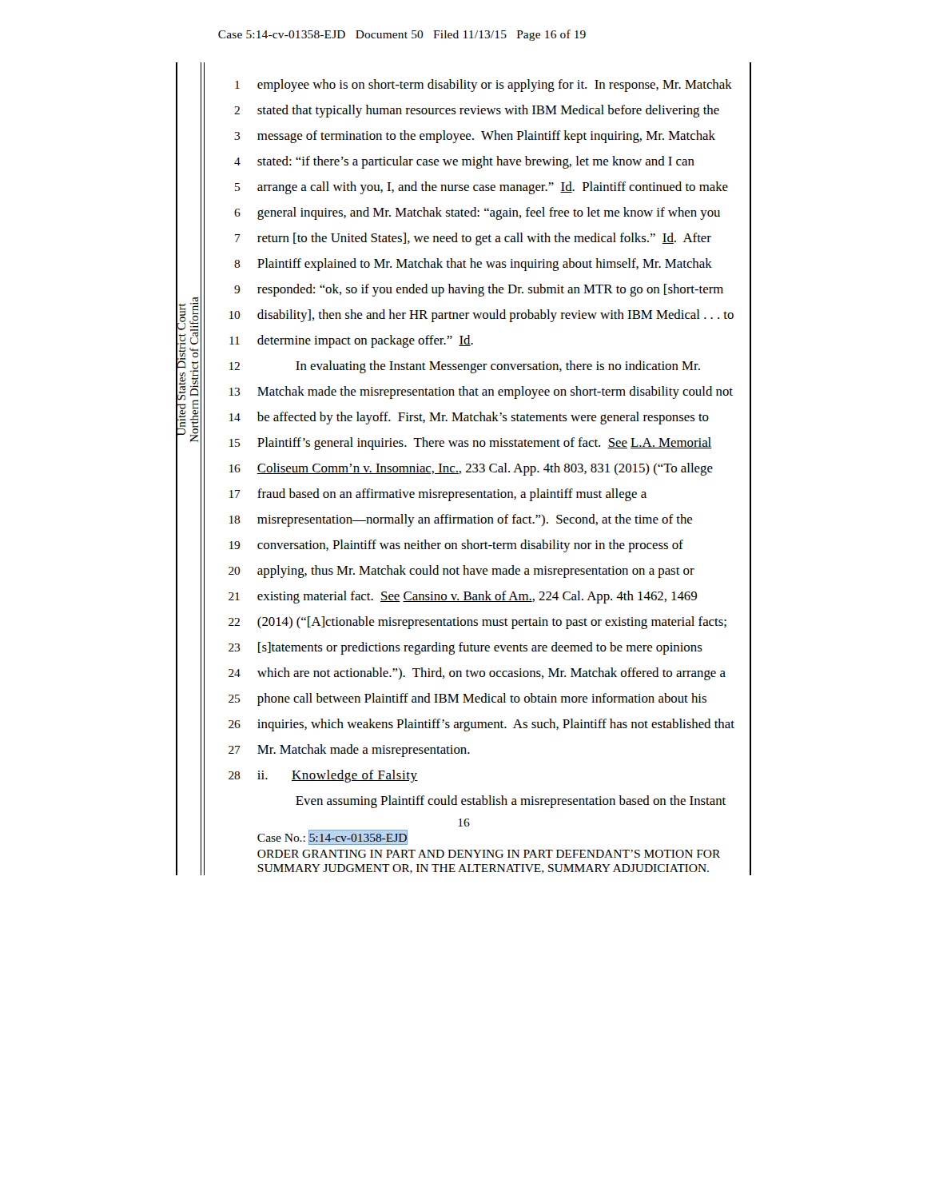Case 5:14-cv-01358-EJD Document 50 Filed 11/13/15 Page 16 of 19
United States District Court Northern District of California
1
2
3
4
5
6
7
8
9
10
11
12
13
14
15
16
17
18
19
20
21
22
23
24
25
26
27
28
employee who is on short-term disability or is applying for it. In response, Mr. Matchak stated that typically human resources reviews with IBM Medical before delivering the message of termination to the employee. When Plaintiff kept inquiring, Mr. Matchak stated: “if there’s a particular case we might have brewing, let me know and I can arrange a call with you, I, and the nurse case manager.” Id. Plaintiff continued to make general inquires, and Mr. Matchak stated: “again, feel free to let me know if when you return [to the United States], we need to get a call with the medical folks.” Id. After Plaintiff explained to Mr. Matchak that he was inquiring about himself, Mr. Matchak responded: “ok, so if you ended up having the Dr. submit an MTR to go on [short-term disability], then she and her HR partner would probably review with IBM Medical . . . to determine impact on package offer.” Id.
In evaluating the Instant Messenger conversation, there is no indication Mr. Matchak made the misrepresentation that an employee on short-term disability could not be affected by the layoff. First, Mr. Matchak’s statements were general responses to Plaintiff’s general inquiries. There was no misstatement of fact. See L.A. Memorial Coliseum Comm’n v. Insomniac, Inc., 233 Cal. App. 4th 803, 831 (2015) (“To allege fraud based on an affirmative misrepresentation, a plaintiff must allege a misrepresentation—normally an affirmation of fact.”). Second, at the time of the conversation, Plaintiff was neither on short-term disability nor in the process of applying, thus Mr. Matchak could not have made a misrepresentation on a past or existing material fact. See Cansino v. Bank of Am., 224 Cal. App. 4th 1462, 1469 (2014) (“[A]ctionable misrepresentations must pertain to past or existing material facts; [s]tatements or predictions regarding future events are deemed to be mere opinions which are not actionable.”). Third, on two occasions, Mr. Matchak offered to arrange a phone call between Plaintiff and IBM Medical to obtain more information about his inquiries, which weakens Plaintiff’s argument. As such, Plaintiff has not established that Mr. Matchak made a misrepresentation.
ii. Knowledge of Falsity
Even assuming Plaintiff could establish a misrepresentation based on the Instant
16
Case No.: 5:14-cv-01358-EJD
ORDER GRANTING IN PART AND DENYING IN PART DEFENDANT’S MOTION FOR SUMMARY JUDGMENT OR, IN THE ALTERNATIVE, SUMMARY ADJUDICIATION.